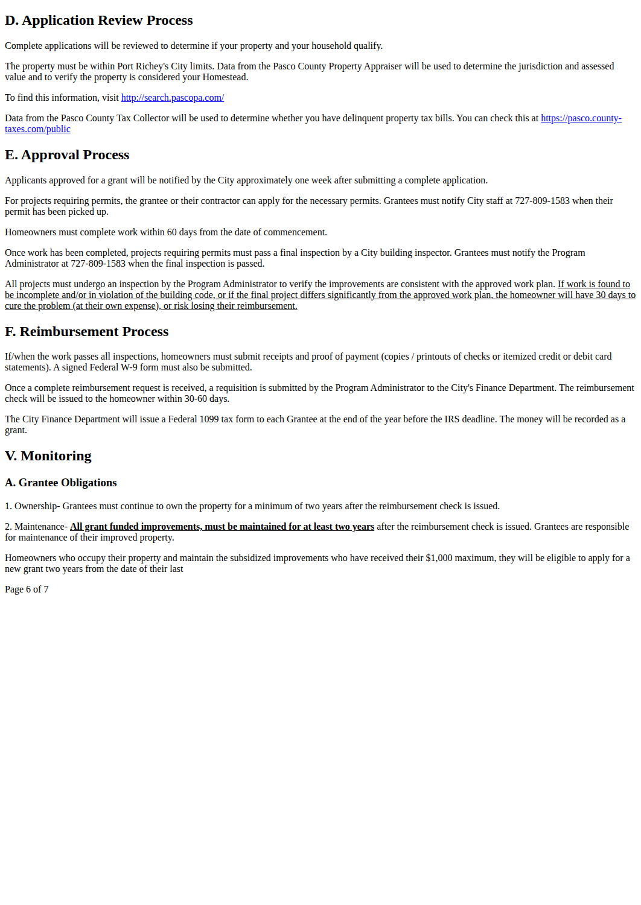D. Application Review Process
Complete applications will be reviewed to determine if your property and your household qualify.
The property must be within Port Richey's City limits. Data from the Pasco County Property Appraiser will be used to determine the jurisdiction and assessed value and to verify the property is considered your Homestead.
To find this information, visit http://search.pascopa.com/
Data from the Pasco County Tax Collector will be used to determine whether you have delinquent property tax bills. You can check this at https://pasco.county-taxes.com/public
E. Approval Process
Applicants approved for a grant will be notified by the City approximately one week after submitting a complete application.
For projects requiring permits, the grantee or their contractor can apply for the necessary permits. Grantees must notify City staff at 727-809-1583 when their permit has been picked up.
Homeowners must complete work within 60 days from the date of commencement.
Once work has been completed, projects requiring permits must pass a final inspection by a City building inspector. Grantees must notify the Program Administrator at 727-809-1583 when the final inspection is passed.
All projects must undergo an inspection by the Program Administrator to verify the improvements are consistent with the approved work plan. If work is found to be incomplete and/or in violation of the building code, or if the final project differs significantly from the approved work plan, the homeowner will have 30 days to cure the problem (at their own expense), or risk losing their reimbursement.
F. Reimbursement Process
If/when the work passes all inspections, homeowners must submit receipts and proof of payment (copies / printouts of checks or itemized credit or debit card statements). A signed Federal W-9 form must also be submitted.
Once a complete reimbursement request is received, a requisition is submitted by the Program Administrator to the City's Finance Department. The reimbursement check will be issued to the homeowner within 30-60 days.
The City Finance Department will issue a Federal 1099 tax form to each Grantee at the end of the year before the IRS deadline. The money will be recorded as a grant.
V. Monitoring
A. Grantee Obligations
1. Ownership- Grantees must continue to own the property for a minimum of two years after the reimbursement check is issued.
2. Maintenance- All grant funded improvements, must be maintained for at least two years after the reimbursement check is issued. Grantees are responsible for maintenance of their improved property.
Homeowners who occupy their property and maintain the subsidized improvements who have received their $1,000 maximum, they will be eligible to apply for a new grant two years from the date of their last
Page 6 of 7